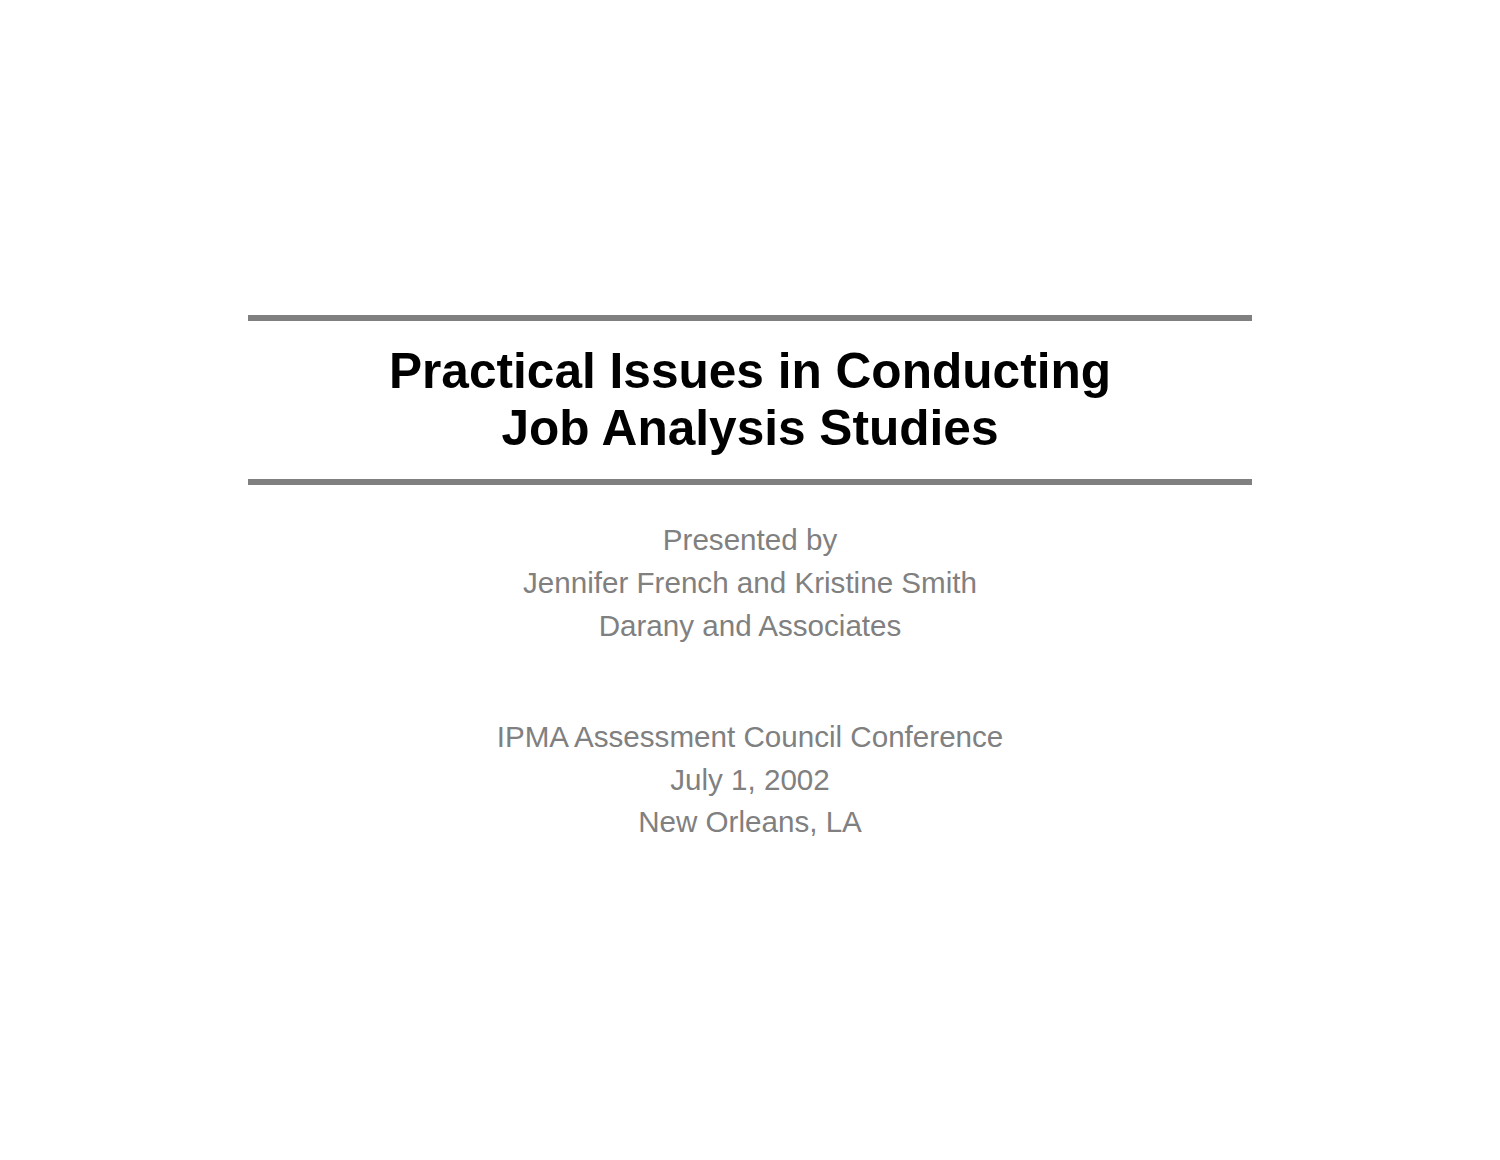Practical Issues in Conducting
Job Analysis Studies
Presented by
Jennifer French and Kristine Smith
Darany and Associates
IPMA Assessment Council Conference
July 1, 2002
New Orleans, LA